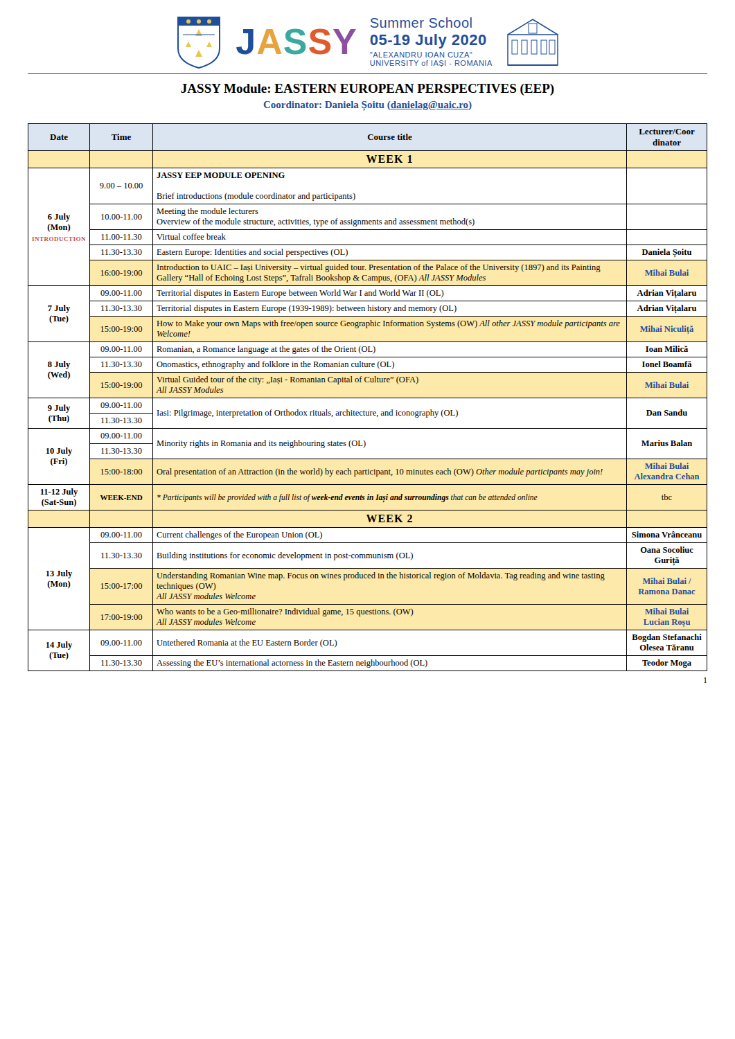JASSY
Summer School
05-19 July 2020
"ALEXANDRU IOAN CUZA"
UNIVERSITY of IAȘI - ROMANIA
JASSY Module: EASTERN EUROPEAN PERSPECTIVES (EEP)
Coordinator: Daniela Șoitu (danielag@uaic.ro)
| Date | Time | Course title | Lecturer/Coor dinator |
| --- | --- | --- | --- |
| | | WEEK 1 | |
| 6 July (Mon) INTRODUCTION | 9.00 – 10.00 | JASSY EEP MODULE OPENING Brief introductions (module coordinator and participants) | |
| 10.00-11.00 | Meeting the module lecturers Overview of the module structure, activities, type of assignments and assessment method(s) | |
| 11.00-11.30 | Virtual coffee break | |
| 11.30-13.30 | Eastern Europe: Identities and social perspectives (OL) | Daniela Șoitu |
| 16:00-19:00 | Introduction to UAIC – Iași University – virtual guided tour. Presentation of the Palace of the University (1897) and its Painting Gallery “Hall of Echoing Lost Steps”, Tafrali Bookshop & Campus, (OFA) All JASSY Modules | Mihai Bulai |
| 7 July (Tue) | 09.00-11.00 | Territorial disputes in Eastern Europe between World War I and World War II (OL) | Adrian Vițalaru |
| 11.30-13.30 | Territorial disputes in Eastern Europe (1939-1989): between history and memory (OL) | Adrian Vițalaru |
| 15:00-19:00 | How to Make your own Maps with free/open source Geographic Information Systems (OW) All other JASSY module participants are Welcome! | Mihai Niculiță |
| 8 July (Wed) | 09.00-11.00 | Romanian, a Romance language at the gates of the Orient (OL) | Ioan Milică |
| 11.30-13.30 | Onomastics, ethnography and folklore in the Romanian culture (OL) | Ionel Boamfă |
| 15:00-19:00 | Virtual Guided tour of the city: „Iași - Romanian Capital of Culture” (OFA) All JASSY Modules | Mihai Bulai |
| 9 July (Thu) | 09.00-11.00 | Iasi: Pilgrimage, interpretation of Orthodox rituals, architecture, and iconography (OL) | Dan Sandu |
| 11.30-13.30 |
| 10 July (Fri) | 09.00-11.00 | Minority rights in Romania and its neighbouring states (OL) | Marius Balan |
| 11.30-13.30 |
| 15:00-18:00 | Oral presentation of an Attraction (in the world) by each participant, 10 minutes each (OW) Other module participants may join! | Mihai Bulai Alexandra Cehan |
| 11-12 July (Sat-Sun) | WEEK-END | * Participants will be provided with a full list of week-end events in Iași and surroundings that can be attended online | tbc |
| | | WEEK 2 | |
| 13 July (Mon) | 09.00-11.00 | Current challenges of the European Union (OL) | Simona Vrânceanu |
| 11.30-13.30 | Building institutions for economic development in post-communism (OL) | Oana Socoliuc Guriță |
| 15:00-17:00 | Understanding Romanian Wine map. Focus on wines produced in the historical region of Moldavia. Tag reading and wine tasting techniques (OW) All JASSY modules Welcome | Mihai Bulai / Ramona Danac |
| 17:00-19:00 | Who wants to be a Geo-millionaire? Individual game, 15 questions. (OW) All JASSY modules Welcome | Mihai Bulai Lucian Roșu |
| 14 July (Tue) | 09.00-11.00 | Untethered Romania at the EU Eastern Border (OL) | Bogdan Stefanachi Olesea Tăranu |
| 11.30-13.30 | Assessing the EU’s international actorness in the Eastern neighbourhood (OL) | Teodor Moga |
1